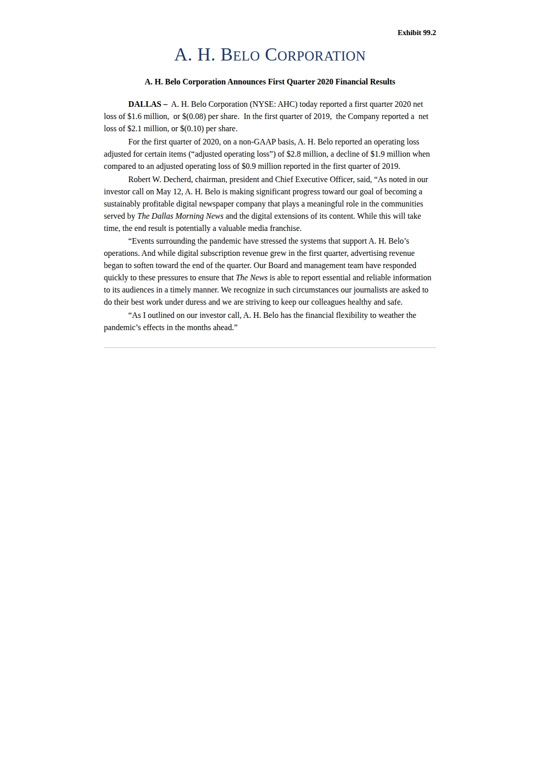Exhibit 99.2
A. H. BELO CORPORATION
A. H. Belo Corporation Announces First Quarter 2020 Financial Results
DALLAS – A. H. Belo Corporation (NYSE: AHC) today reported a first quarter 2020 net loss of $1.6 million, or $(0.08) per share. In the first quarter of 2019, the Company reported a net loss of $2.1 million, or $(0.10) per share.
For the first quarter of 2020, on a non-GAAP basis, A. H. Belo reported an operating loss adjusted for certain items (“adjusted operating loss”) of $2.8 million, a decline of $1.9 million when compared to an adjusted operating loss of $0.9 million reported in the first quarter of 2019.
Robert W. Decherd, chairman, president and Chief Executive Officer, said, “As noted in our investor call on May 12, A. H. Belo is making significant progress toward our goal of becoming a sustainably profitable digital newspaper company that plays a meaningful role in the communities served by The Dallas Morning News and the digital extensions of its content. While this will take time, the end result is potentially a valuable media franchise.
“Events surrounding the pandemic have stressed the systems that support A. H. Belo’s operations. And while digital subscription revenue grew in the first quarter, advertising revenue began to soften toward the end of the quarter. Our Board and management team have responded quickly to these pressures to ensure that The News is able to report essential and reliable information to its audiences in a timely manner. We recognize in such circumstances our journalists are asked to do their best work under duress and we are striving to keep our colleagues healthy and safe.
“As I outlined on our investor call, A. H. Belo has the financial flexibility to weather the pandemic’s effects in the months ahead.”